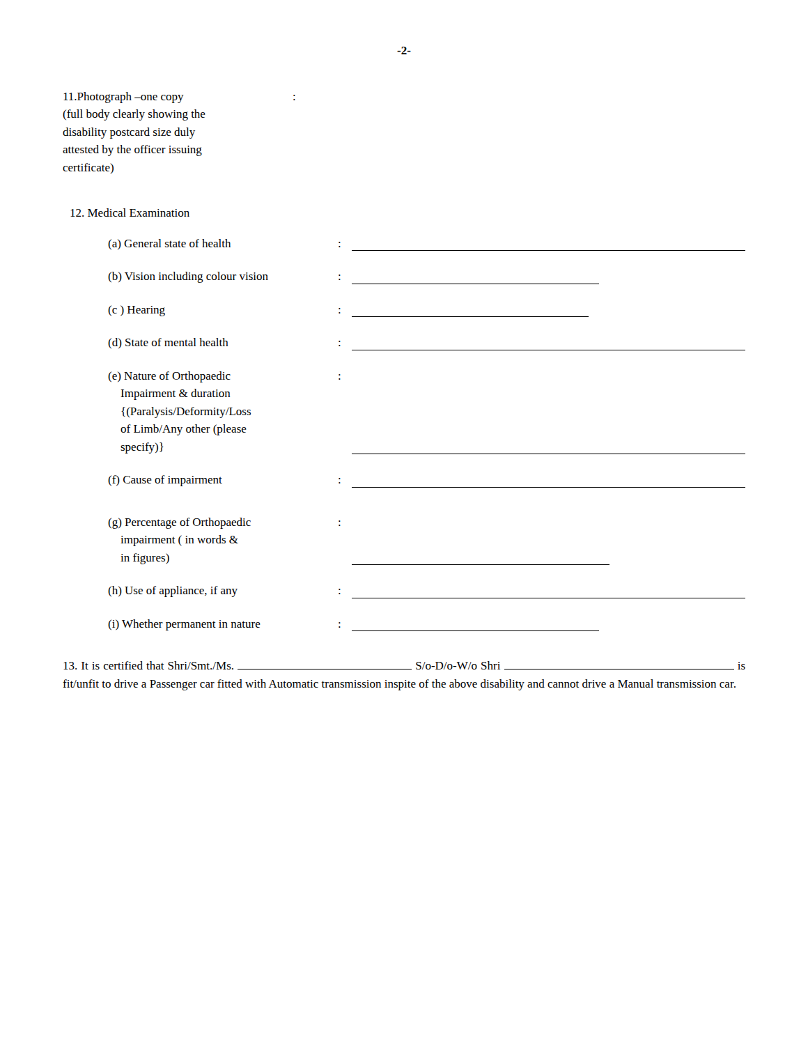-2-
11.Photograph –one copy
(full body clearly showing the
disability postcard size duly
attested by the officer issuing
certificate):
12. Medical Examination
(a) General state of health :
(b) Vision including colour vision :
(c ) Hearing :
(d) State of mental health :
(e) Nature of Orthopaedic Impairment & duration {(Paralysis/Deformity/Loss of Limb/Any other (please specify)} :
(f) Cause of impairment :
(g) Percentage of Orthopaedic impairment ( in words & in figures) :
(h) Use of appliance, if any :
(i) Whether permanent in nature :
13. It is certified that Shri/Smt./Ms. S/o-D/o-W/o Shri is fit/unfit to drive a Passenger car fitted with Automatic transmission inspite of the above disability and cannot drive a Manual transmission car.